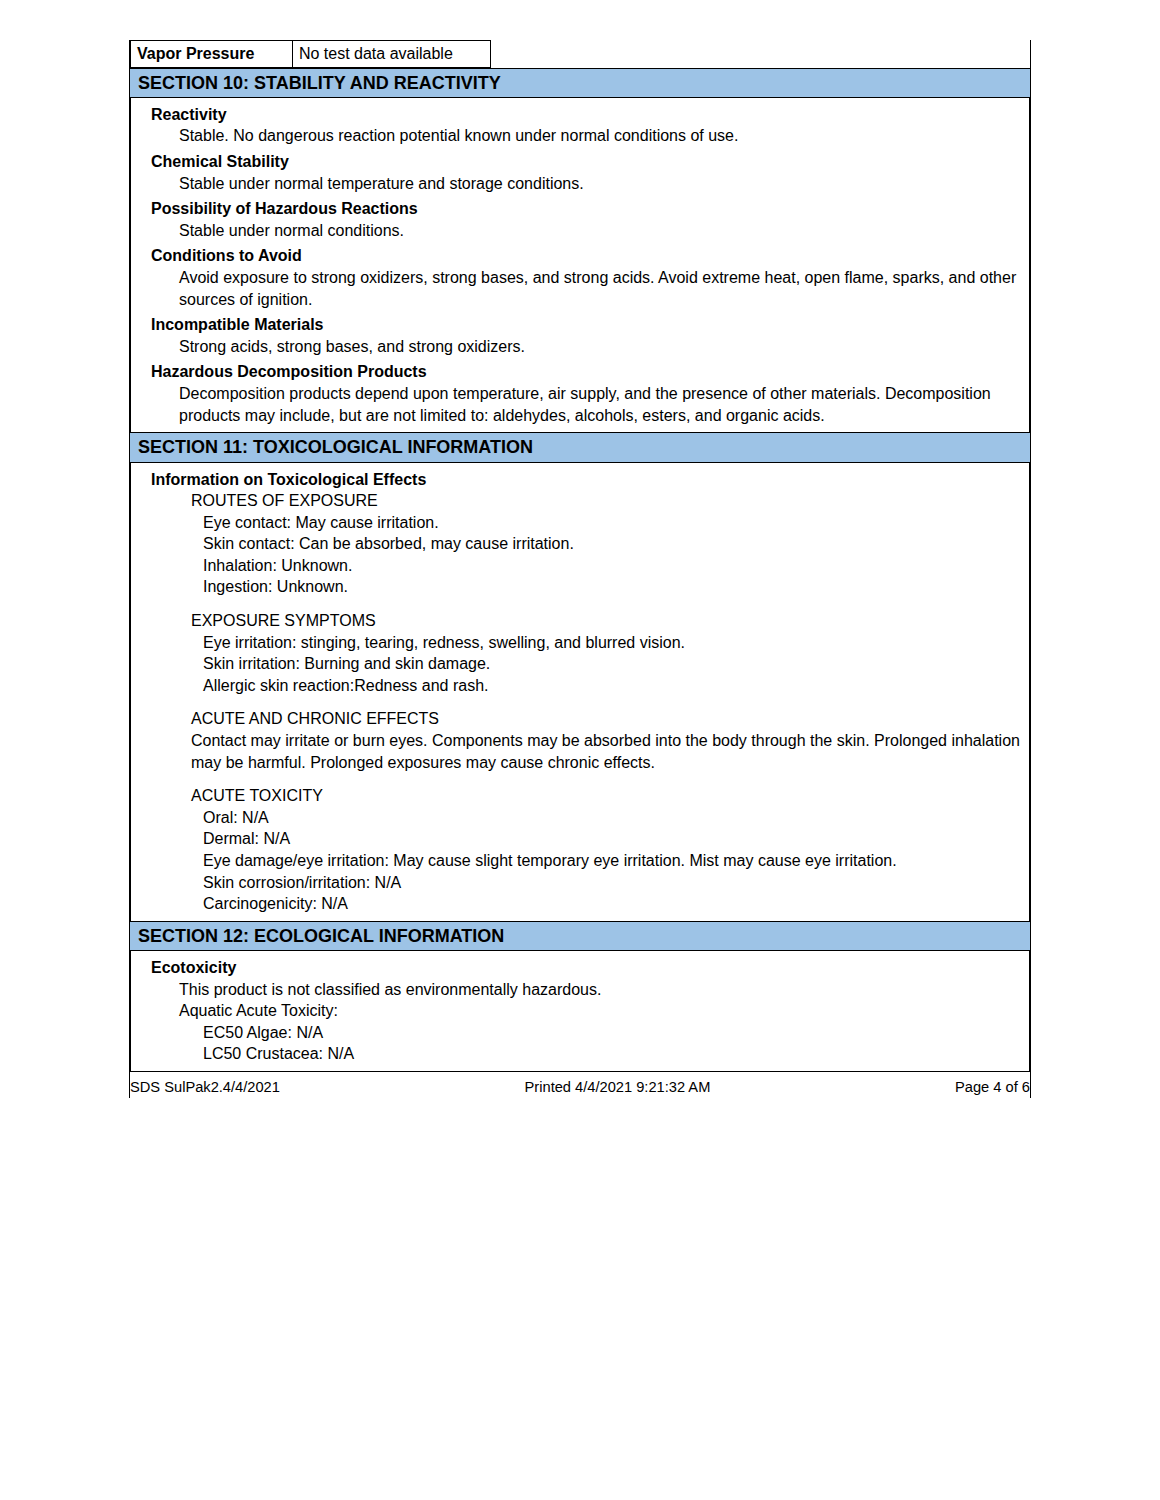| Vapor Pressure | No test data available | |
SECTION 10: STABILITY AND REACTIVITY
Reactivity
Stable. No dangerous reaction potential known under normal conditions of use.
Chemical Stability
Stable under normal temperature and storage conditions.
Possibility of Hazardous Reactions
Stable under normal conditions.
Conditions to Avoid
Avoid exposure to strong oxidizers, strong bases, and strong acids. Avoid extreme heat, open flame, sparks, and other sources of ignition.
Incompatible Materials
Strong acids, strong bases, and strong oxidizers.
Hazardous Decomposition Products
Decomposition products depend upon temperature, air supply, and the presence of other materials. Decomposition products may include, but are not limited to: aldehydes, alcohols, esters, and organic acids.
SECTION 11: TOXICOLOGICAL INFORMATION
Information on Toxicological Effects
ROUTES OF EXPOSURE
Eye contact: May cause irritation.
Skin contact: Can be absorbed, may cause irritation.
Inhalation: Unknown.
Ingestion: Unknown.
EXPOSURE SYMPTOMS
Eye irritation: stinging, tearing, redness, swelling, and blurred vision.
Skin irritation: Burning and skin damage.
Allergic skin reaction:Redness and rash.
ACUTE AND CHRONIC EFFECTS
Contact may irritate or burn eyes. Components may be absorbed into the body through the skin. Prolonged inhalation may be harmful. Prolonged exposures may cause chronic effects.
ACUTE TOXICITY
Oral: N/A
Dermal: N/A
Eye damage/eye irritation: May cause slight temporary eye irritation. Mist may cause eye irritation.
Skin corrosion/irritation: N/A
Carcinogenicity: N/A
SECTION 12: ECOLOGICAL INFORMATION
Ecotoxicity
This product is not classified as environmentally hazardous.
Aquatic Acute Toxicity:
EC50 Algae: N/A
LC50 Crustacea: N/A
SDS SulPak2.4/4/2021 Printed 4/4/2021 9:21:32 AM Page 4 of 6